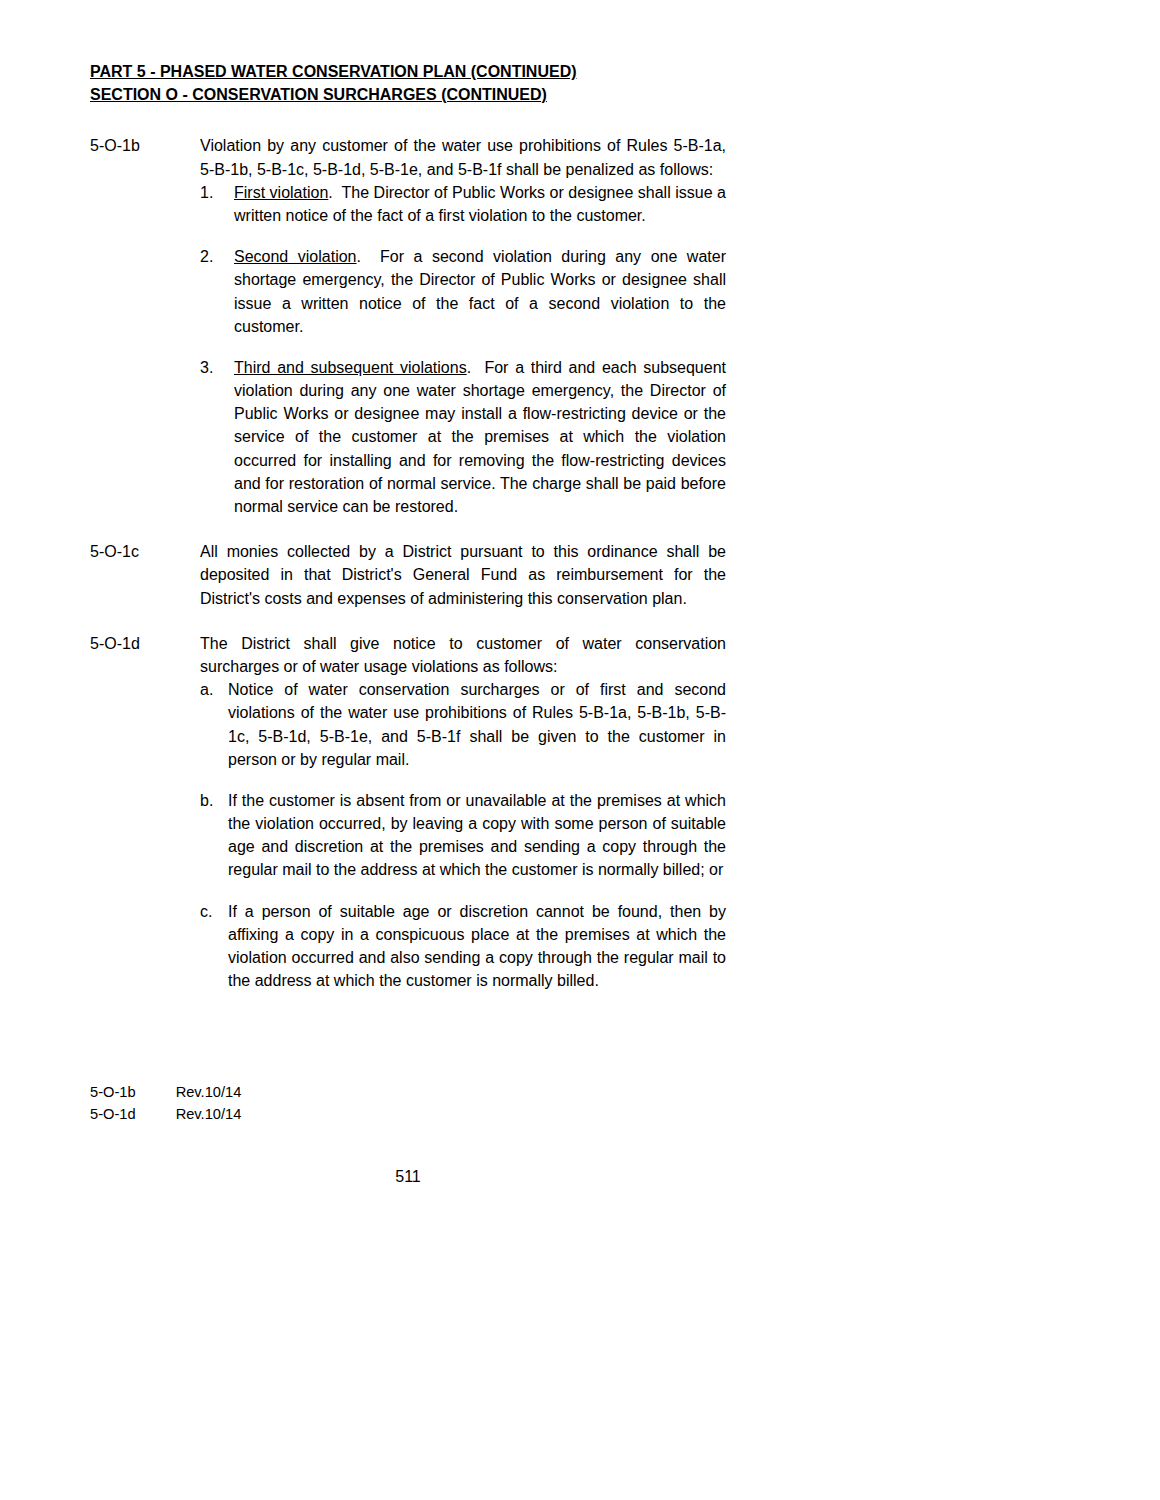PART 5 - PHASED WATER CONSERVATION PLAN (CONTINUED)
SECTION O - CONSERVATION SURCHARGES (CONTINUED)
5-O-1b
Violation by any customer of the water use prohibitions of Rules 5-B-1a, 5-B-1b, 5-B-1c, 5-B-1d, 5-B-1e, and 5-B-1f shall be penalized as follows:
1. First violation. The Director of Public Works or designee shall issue a written notice of the fact of a first violation to the customer.
2. Second violation. For a second violation during any one water shortage emergency, the Director of Public Works or designee shall issue a written notice of the fact of a second violation to the customer.
3. Third and subsequent violations. For a third and each subsequent violation during any one water shortage emergency, the Director of Public Works or designee may install a flow-restricting device or the service of the customer at the premises at which the violation occurred for installing and for removing the flow-restricting devices and for restoration of normal service. The charge shall be paid before normal service can be restored.
5-O-1c
All monies collected by a District pursuant to this ordinance shall be deposited in that District's General Fund as reimbursement for the District's costs and expenses of administering this conservation plan.
5-O-1d
The District shall give notice to customer of water conservation surcharges or of water usage violations as follows:
a. Notice of water conservation surcharges or of first and second violations of the water use prohibitions of Rules 5-B-1a, 5-B-1b, 5-B-1c, 5-B-1d, 5-B-1e, and 5-B-1f shall be given to the customer in person or by regular mail.
b. If the customer is absent from or unavailable at the premises at which the violation occurred, by leaving a copy with some person of suitable age and discretion at the premises and sending a copy through the regular mail to the address at which the customer is normally billed; or
c. If a person of suitable age or discretion cannot be found, then by affixing a copy in a conspicuous place at the premises at which the violation occurred and also sending a copy through the regular mail to the address at which the customer is normally billed.
| 5-O-1b | Rev.10/14 |
| 5-O-1d | Rev.10/14 |
511